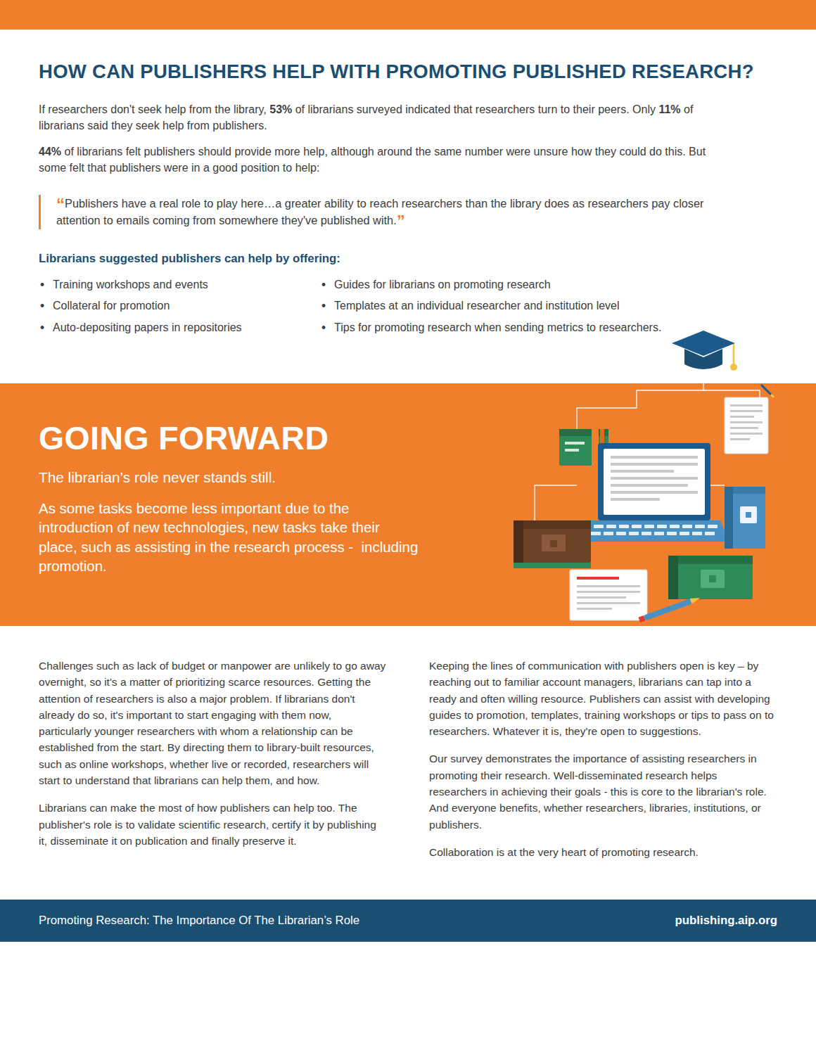How can publishers help with promoting published research?
If researchers don't seek help from the library, 53% of librarians surveyed indicated that researchers turn to their peers. Only 11% of librarians said they seek help from publishers.
44% of librarians felt publishers should provide more help, although around the same number were unsure how they could do this. But some felt that publishers were in a good position to help:
“Publishers have a real role to play here…a greater ability to reach researchers than the library does as researchers pay closer attention to emails coming from somewhere they've published with.”
Librarians suggested publishers can help by offering:
Training workshops and events
Collateral for promotion
Auto-depositing papers in repositories
Guides for librarians on promoting research
Templates at an individual researcher and institution level
Tips for promoting research when sending metrics to researchers.
Going Forward
The librarian’s role never stands still.
As some tasks become less important due to the introduction of new technologies, new tasks take their place, such as assisting in the research process - including promotion.
Challenges such as lack of budget or manpower are unlikely to go away overnight, so it's a matter of prioritizing scarce resources. Getting the attention of researchers is also a major problem. If librarians don't already do so, it's important to start engaging with them now, particularly younger researchers with whom a relationship can be established from the start. By directing them to library-built resources, such as online workshops, whether live or recorded, researchers will start to understand that librarians can help them, and how.
Librarians can make the most of how publishers can help too. The publisher's role is to validate scientific research, certify it by publishing it, disseminate it on publication and finally preserve it.
Keeping the lines of communication with publishers open is key – by reaching out to familiar account managers, librarians can tap into a ready and often willing resource. Publishers can assist with developing guides to promotion, templates, training workshops or tips to pass on to researchers. Whatever it is, they're open to suggestions.
Our survey demonstrates the importance of assisting researchers in promoting their research. Well-disseminated research helps researchers in achieving their goals - this is core to the librarian's role. And everyone benefits, whether researchers, libraries, institutions, or publishers.
Collaboration is at the very heart of promoting research.
Promoting Research: The Importance Of The Librarian’s Role publishing.aip.org